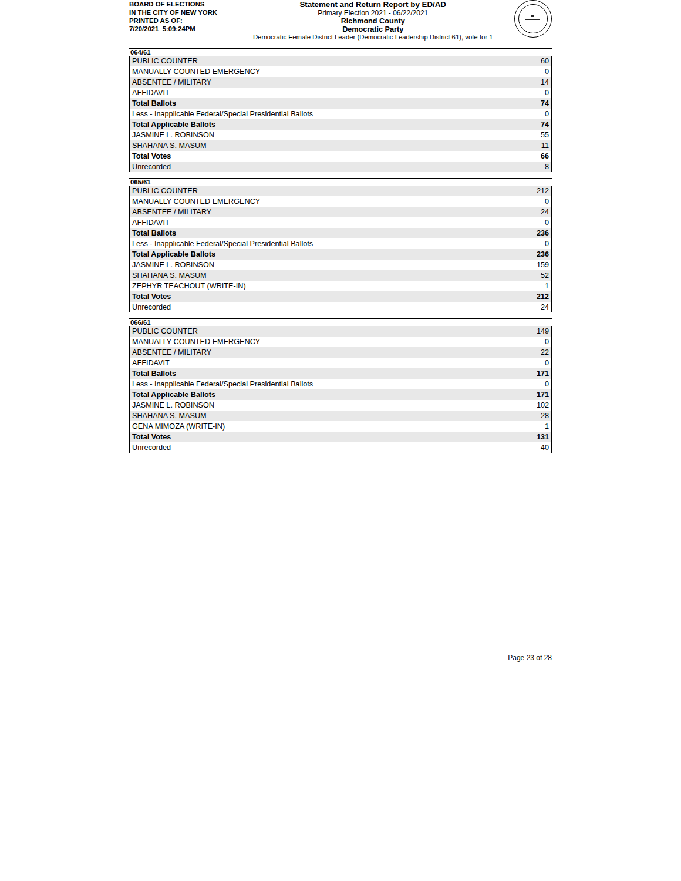BOARD OF ELECTIONS
IN THE CITY OF NEW YORK
PRINTED AS OF:
7/20/2021 5:09:24PM
Statement and Return Report by ED/AD
Primary Election 2021 - 06/22/2021
Richmond County
Democratic Party
Democratic Female District Leader (Democratic Leadership District 61), vote for 1
064/61
| PUBLIC COUNTER | 60 |
| MANUALLY COUNTED EMERGENCY | 0 |
| ABSENTEE / MILITARY | 14 |
| AFFIDAVIT | 0 |
| Total Ballots | 74 |
| Less - Inapplicable Federal/Special Presidential Ballots | 0 |
| Total Applicable Ballots | 74 |
| JASMINE L. ROBINSON | 55 |
| SHAHANA S. MASUM | 11 |
| Total Votes | 66 |
| Unrecorded | 8 |
065/61
| PUBLIC COUNTER | 212 |
| MANUALLY COUNTED EMERGENCY | 0 |
| ABSENTEE / MILITARY | 24 |
| AFFIDAVIT | 0 |
| Total Ballots | 236 |
| Less - Inapplicable Federal/Special Presidential Ballots | 0 |
| Total Applicable Ballots | 236 |
| JASMINE L. ROBINSON | 159 |
| SHAHANA S. MASUM | 52 |
| ZEPHYR TEACHOUT (WRITE-IN) | 1 |
| Total Votes | 212 |
| Unrecorded | 24 |
066/61
| PUBLIC COUNTER | 149 |
| MANUALLY COUNTED EMERGENCY | 0 |
| ABSENTEE / MILITARY | 22 |
| AFFIDAVIT | 0 |
| Total Ballots | 171 |
| Less - Inapplicable Federal/Special Presidential Ballots | 0 |
| Total Applicable Ballots | 171 |
| JASMINE L. ROBINSON | 102 |
| SHAHANA S. MASUM | 28 |
| GENA MIMOZA (WRITE-IN) | 1 |
| Total Votes | 131 |
| Unrecorded | 40 |
Page 23 of 28